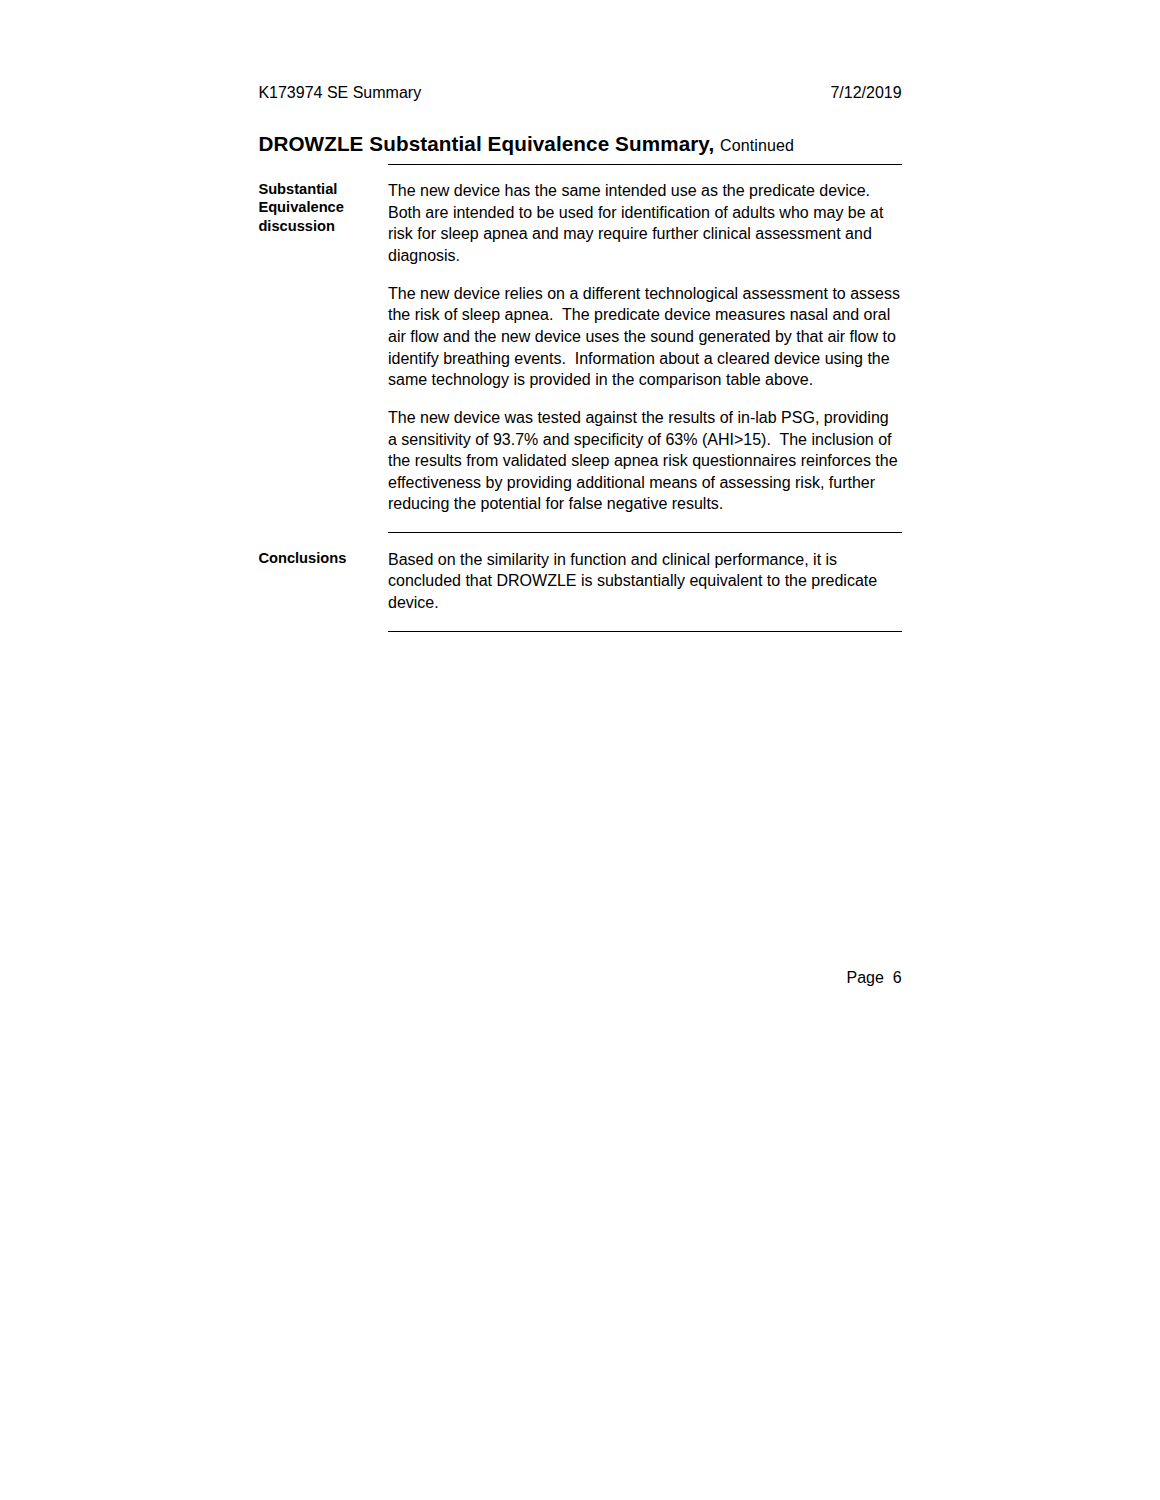K173974 SE Summary 7/12/2019
DROWZLE Substantial Equivalence Summary, Continued
| Substantial Equivalence discussion | The new device has the same intended use as the predicate device. Both are intended to be used for identification of adults who may be at risk for sleep apnea and may require further clinical assessment and diagnosis. The new device relies on a different technological assessment to assess the risk of sleep apnea. The predicate device measures nasal and oral air flow and the new device uses the sound generated by that air flow to identify breathing events. Information about a cleared device using the same technology is provided in the comparison table above. The new device was tested against the results of in-lab PSG, providing a sensitivity of 93.7% and specificity of 63% (AHI>15). The inclusion of the results from validated sleep apnea risk questionnaires reinforces the effectiveness by providing additional means of assessing risk, further reducing the potential for false negative results. |
| Conclusions | Based on the similarity in function and clinical performance, it is concluded that DROWZLE is substantially equivalent to the predicate device. |
Page 6